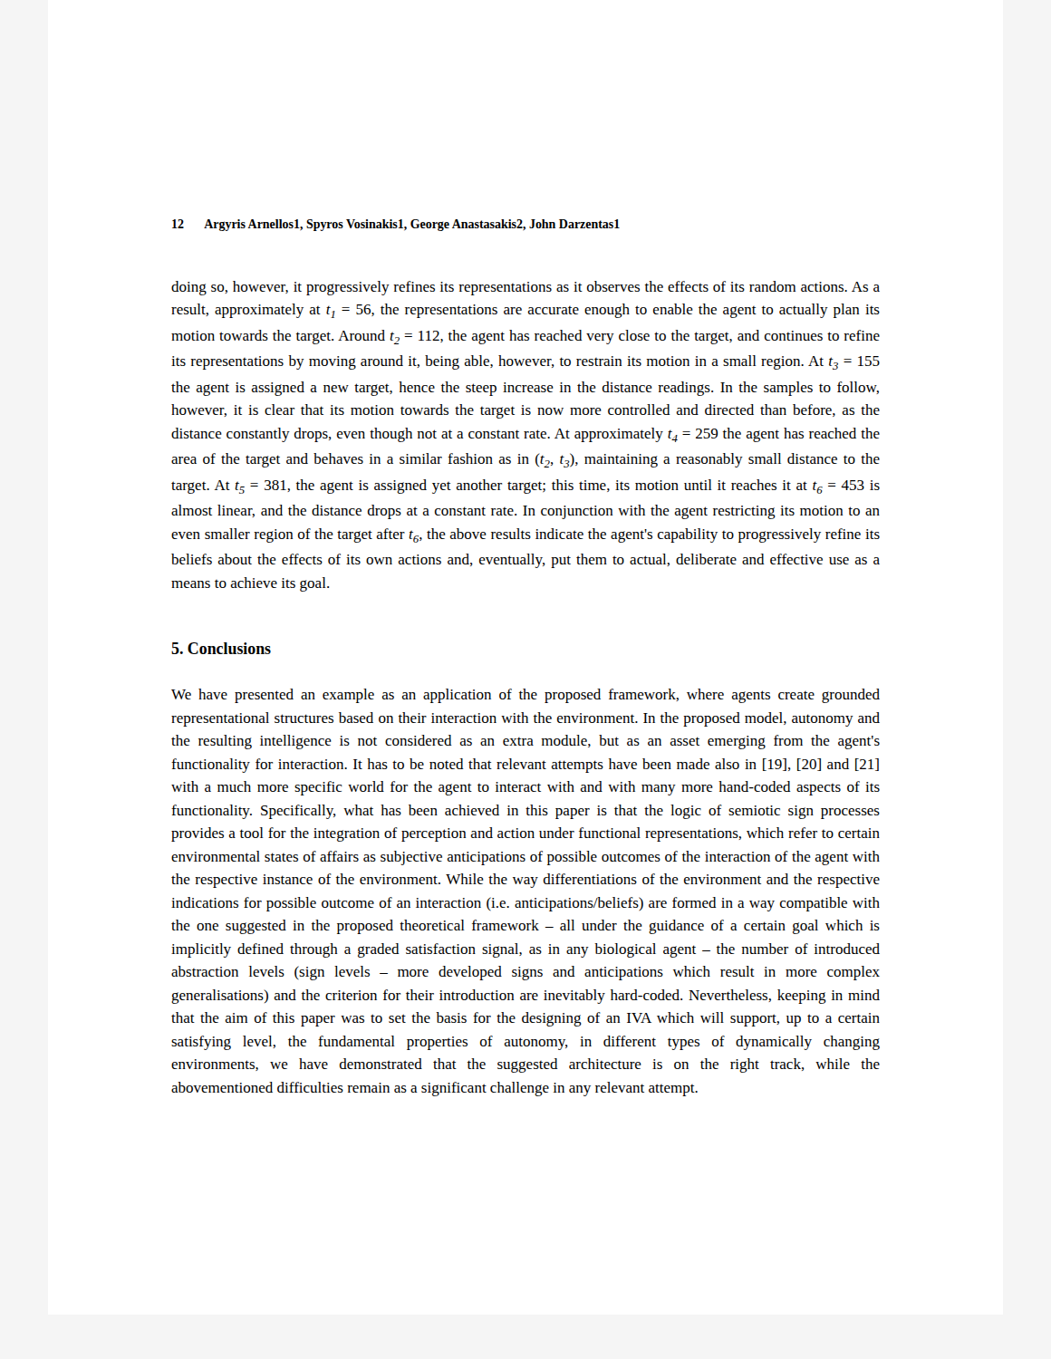12 Argyris Arnellos1, Spyros Vosinakis1, George Anastasakis2, John Darzentas1
doing so, however, it progressively refines its representations as it observes the effects of its random actions. As a result, approximately at t1 = 56, the representations are accurate enough to enable the agent to actually plan its motion towards the target. Around t2 = 112, the agent has reached very close to the target, and continues to refine its representations by moving around it, being able, however, to restrain its motion in a small region. At t3 = 155 the agent is assigned a new target, hence the steep increase in the distance readings. In the samples to follow, however, it is clear that its motion towards the target is now more controlled and directed than before, as the distance constantly drops, even though not at a constant rate. At approximately t4 = 259 the agent has reached the area of the target and behaves in a similar fashion as in (t2, t3), maintaining a reasonably small distance to the target. At t5 = 381, the agent is assigned yet another target; this time, its motion until it reaches it at t6 = 453 is almost linear, and the distance drops at a constant rate. In conjunction with the agent restricting its motion to an even smaller region of the target after t6, the above results indicate the agent's capability to progressively refine its beliefs about the effects of its own actions and, eventually, put them to actual, deliberate and effective use as a means to achieve its goal.
5. Conclusions
We have presented an example as an application of the proposed framework, where agents create grounded representational structures based on their interaction with the environment. In the proposed model, autonomy and the resulting intelligence is not considered as an extra module, but as an asset emerging from the agent's functionality for interaction. It has to be noted that relevant attempts have been made also in [19], [20] and [21] with a much more specific world for the agent to interact with and with many more hand-coded aspects of its functionality. Specifically, what has been achieved in this paper is that the logic of semiotic sign processes provides a tool for the integration of perception and action under functional representations, which refer to certain environmental states of affairs as subjective anticipations of possible outcomes of the interaction of the agent with the respective instance of the environment. While the way differentiations of the environment and the respective indications for possible outcome of an interaction (i.e. anticipations/beliefs) are formed in a way compatible with the one suggested in the proposed theoretical framework – all under the guidance of a certain goal which is implicitly defined through a graded satisfaction signal, as in any biological agent – the number of introduced abstraction levels (sign levels – more developed signs and anticipations which result in more complex generalisations) and the criterion for their introduction are inevitably hard-coded. Nevertheless, keeping in mind that the aim of this paper was to set the basis for the designing of an IVA which will support, up to a certain satisfying level, the fundamental properties of autonomy, in different types of dynamically changing environments, we have demonstrated that the suggested architecture is on the right track, while the abovementioned difficulties remain as a significant challenge in any relevant attempt.